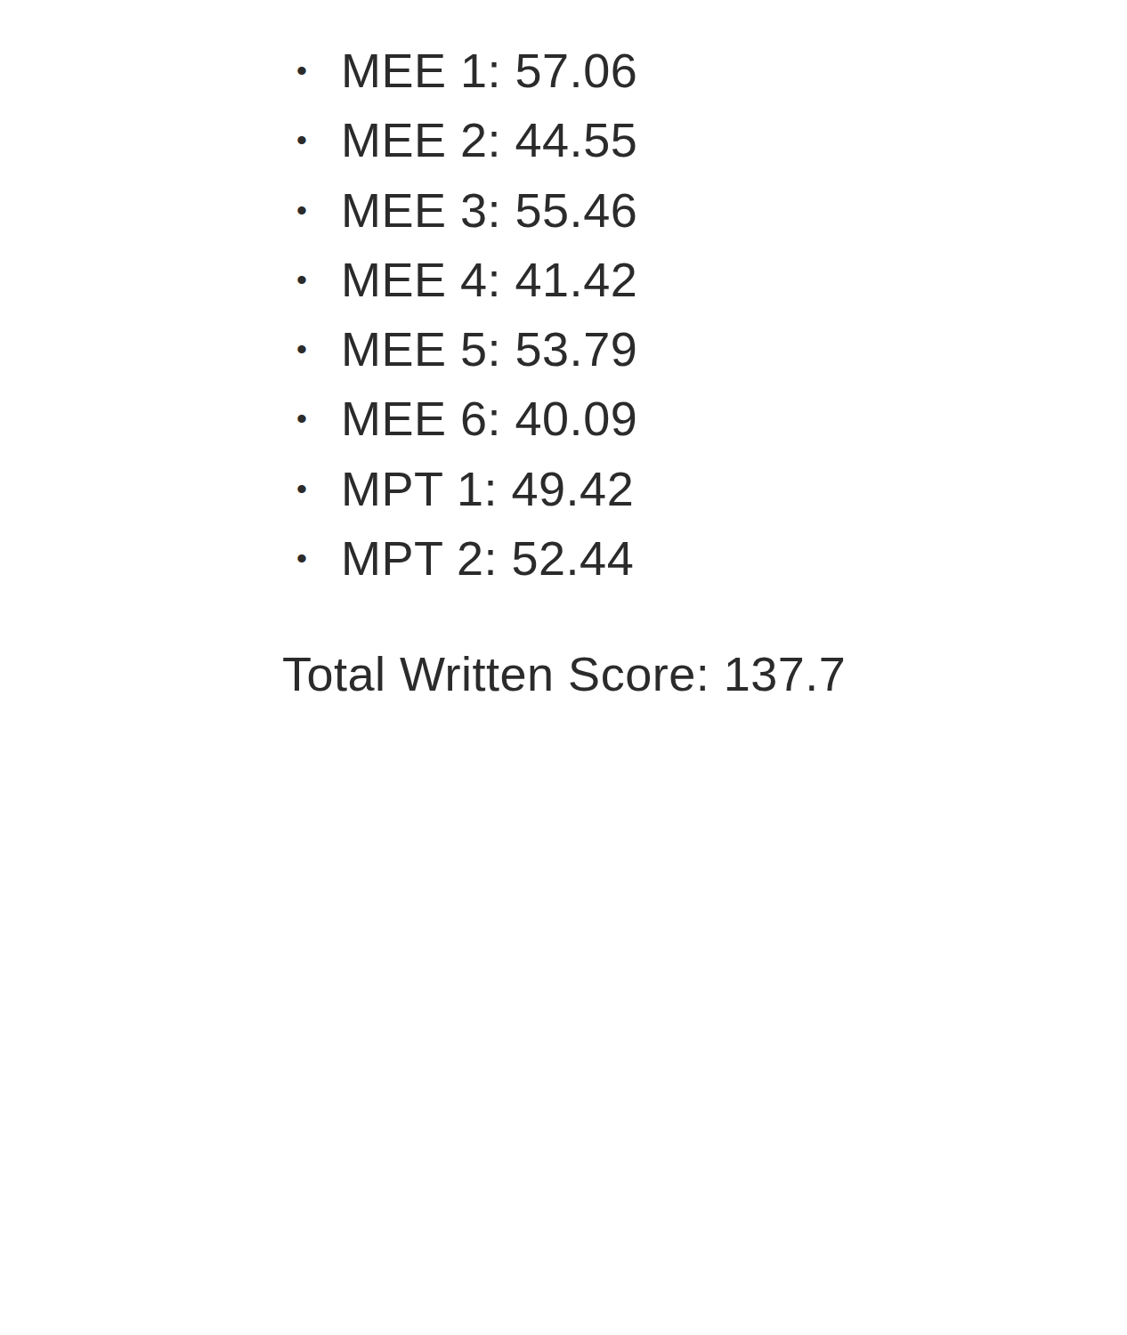MEE 1: 57.06
MEE 2: 44.55
MEE 3: 55.46
MEE 4: 41.42
MEE 5: 53.79
MEE 6: 40.09
MPT 1: 49.42
MPT 2: 52.44
Total Written Score: 137.7